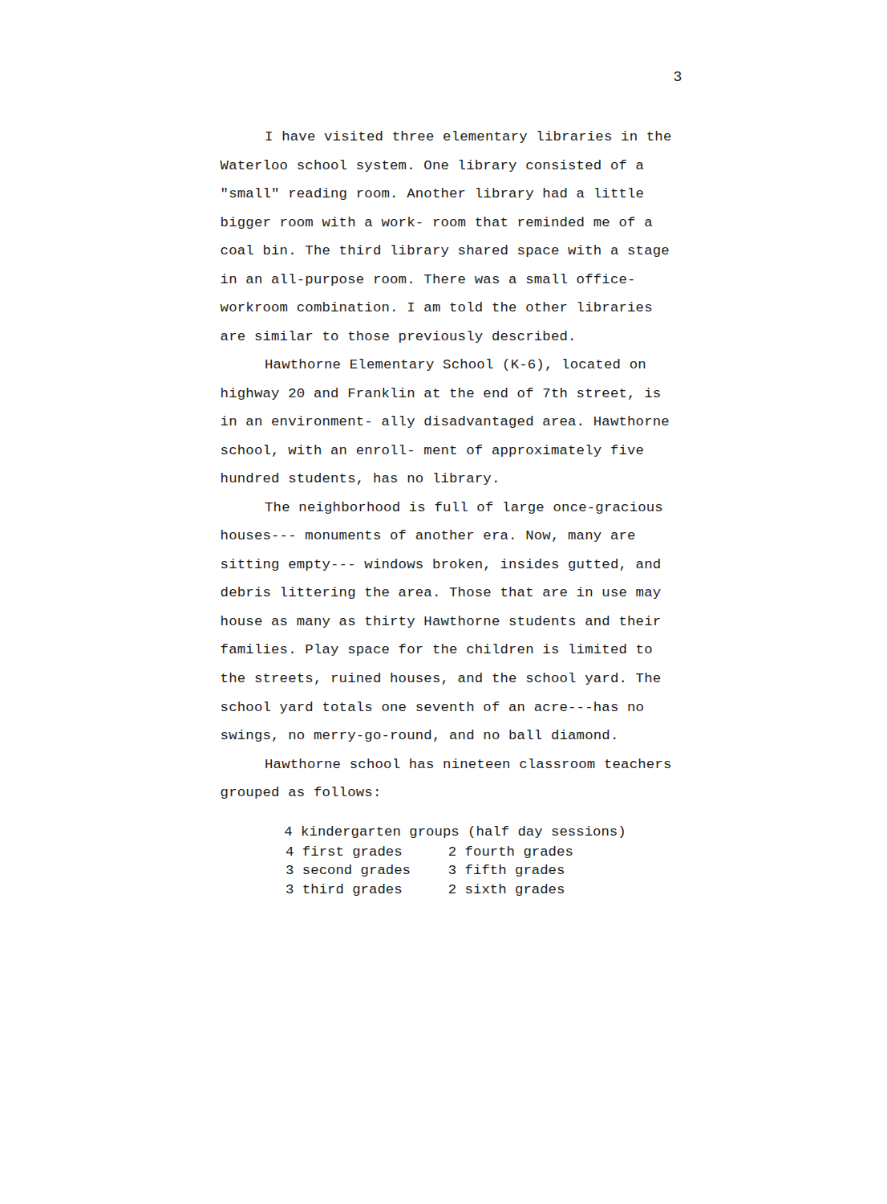3
I have visited three elementary libraries in the Waterloo school system. One library consisted of a "small" reading room. Another library had a little bigger room with a work- room that reminded me of a coal bin. The third library shared space with a stage in an all-purpose room. There was a small office-workroom combination. I am told the other libraries are similar to those previously described.
Hawthorne Elementary School (K-6), located on highway 20 and Franklin at the end of 7th street, is in an environment- ally disadvantaged area. Hawthorne school, with an enroll- ment of approximately five hundred students, has no library.
The neighborhood is full of large once-gracious houses--- monuments of another era. Now, many are sitting empty--- windows broken, insides gutted, and debris littering the area. Those that are in use may house as many as thirty Hawthorne students and their families. Play space for the children is limited to the streets, ruined houses, and the school yard. The school yard totals one seventh of an acre---has no swings, no merry-go-round, and no ball diamond.
Hawthorne school has nineteen classroom teachers grouped as follows:
4 kindergarten groups (half day sessions)
| 4 first grades | 2 fourth grades |
| 3 second grades | 3 fifth grades |
| 3 third grades | 2 sixth grades |